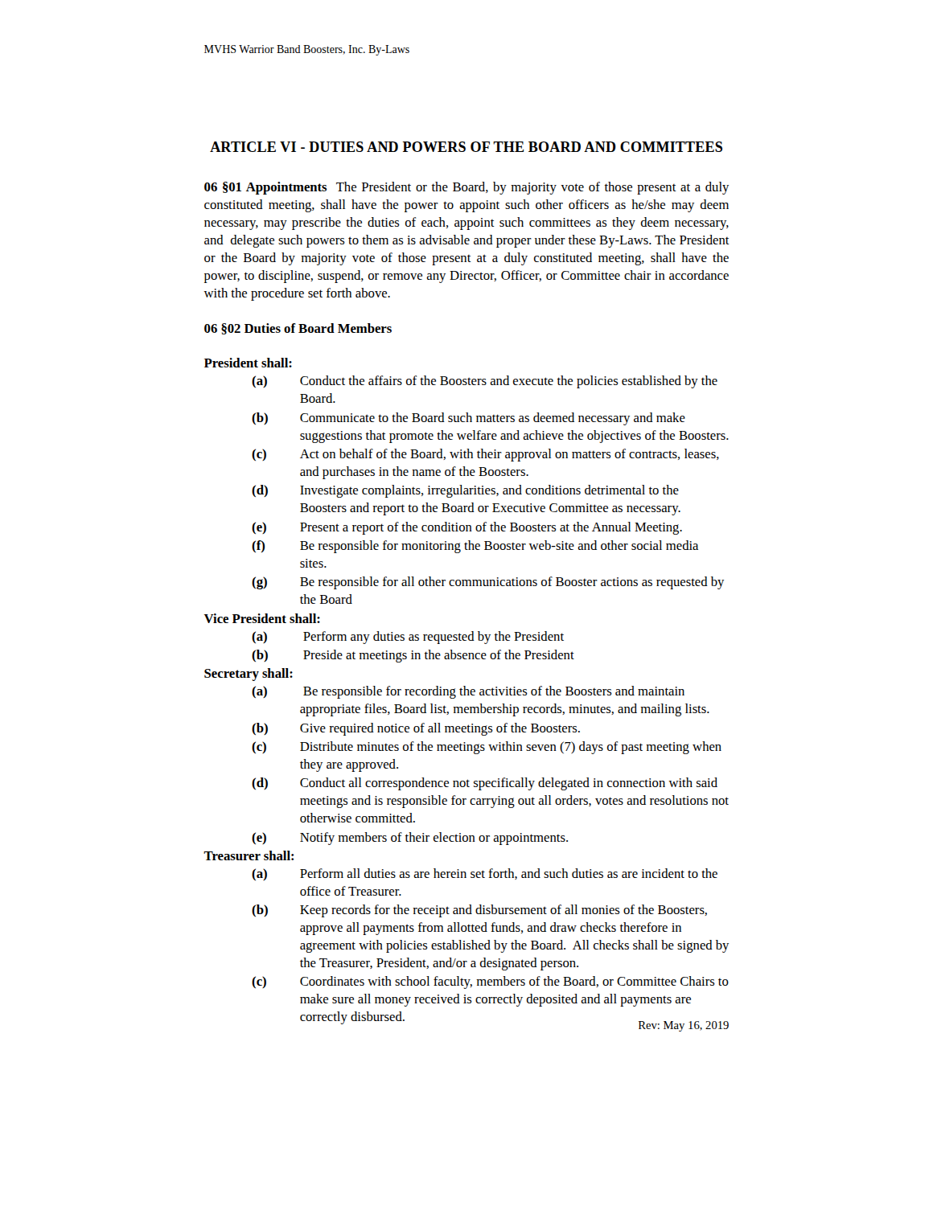MVHS Warrior Band Boosters, Inc. By-Laws
ARTICLE VI - DUTIES AND POWERS OF THE BOARD AND COMMITTEES
06 §01 Appointments The President or the Board, by majority vote of those present at a duly constituted meeting, shall have the power to appoint such other officers as he/she may deem necessary, may prescribe the duties of each, appoint such committees as they deem necessary, and delegate such powers to them as is advisable and proper under these By-Laws. The President or the Board by majority vote of those present at a duly constituted meeting, shall have the power, to discipline, suspend, or remove any Director, Officer, or Committee chair in accordance with the procedure set forth above.
06 §02 Duties of Board Members
President shall:
(a) Conduct the affairs of the Boosters and execute the policies established by the Board.
(b) Communicate to the Board such matters as deemed necessary and make suggestions that promote the welfare and achieve the objectives of the Boosters.
(c) Act on behalf of the Board, with their approval on matters of contracts, leases, and purchases in the name of the Boosters.
(d) Investigate complaints, irregularities, and conditions detrimental to the Boosters and report to the Board or Executive Committee as necessary.
(e) Present a report of the condition of the Boosters at the Annual Meeting.
(f) Be responsible for monitoring the Booster web-site and other social media sites.
(g) Be responsible for all other communications of Booster actions as requested by the Board
Vice President shall:
(a) Perform any duties as requested by the President
(b) Preside at meetings in the absence of the President
Secretary shall:
(a) Be responsible for recording the activities of the Boosters and maintain appropriate files, Board list, membership records, minutes, and mailing lists.
(b) Give required notice of all meetings of the Boosters.
(c) Distribute minutes of the meetings within seven (7) days of past meeting when they are approved.
(d) Conduct all correspondence not specifically delegated in connection with said meetings and is responsible for carrying out all orders, votes and resolutions not otherwise committed.
(e) Notify members of their election or appointments.
Treasurer shall:
(a) Perform all duties as are herein set forth, and such duties as are incident to the office of Treasurer.
(b) Keep records for the receipt and disbursement of all monies of the Boosters, approve all payments from allotted funds, and draw checks therefore in agreement with policies established by the Board. All checks shall be signed by the Treasurer, President, and/or a designated person.
(c) Coordinates with school faculty, members of the Board, or Committee Chairs to make sure all money received is correctly deposited and all payments are correctly disbursed.
Rev: May 16, 2019